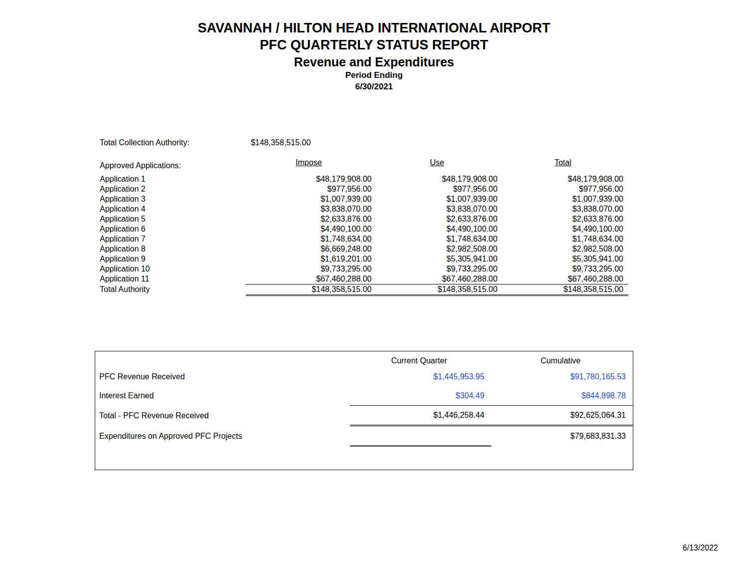SAVANNAH / HILTON HEAD INTERNATIONAL AIRPORT
PFC QUARTERLY STATUS REPORT
Revenue and Expenditures
Period Ending
6/30/2021
| Total Collection Authority: | $148,358,515.00 | | |
| Approved Applications: | Impose | Use | Total |
| Application 1 | $48,179,908.00 | $48,179,908.00 | $48,179,908.00 |
| Application 2 | $977,956.00 | $977,956.00 | $977,956.00 |
| Application 3 | $1,007,939.00 | $1,007,939.00 | $1,007,939.00 |
| Application 4 | $3,838,070.00 | $3,838,070.00 | $3,838,070.00 |
| Application 5 | $2,633,876.00 | $2,633,876.00 | $2,633,876.00 |
| Application 6 | $4,490,100.00 | $4,490,100.00 | $4,490,100.00 |
| Application 7 | $1,748,634.00 | $1,748,634.00 | $1,748,634.00 |
| Application 8 | $6,669,248.00 | $2,982,508.00 | $2,982,508.00 |
| Application 9 | $1,619,201.00 | $5,305,941.00 | $5,305,941.00 |
| Application 10 | $9,733,295.00 | $9,733,295.00 | $9,733,295.00 |
| Application 11 | $67,460,288.00 | $67,460,288.00 | $67,460,288.00 |
| Total Authority | $148,358,515.00 | $148,358,515.00 | $148,358,515.00 |
| | Current Quarter | Cumulative |
| PFC Revenue Received | $1,445,953.95 | $91,780,165.53 |
| Interest Earned | $304.49 | $844,898.78 |
| Total - PFC Revenue Received | $1,446,258.44 | $92,625,064.31 |
| Expenditures on Approved PFC Projects | | $79,683,831.33 |
6/13/2022